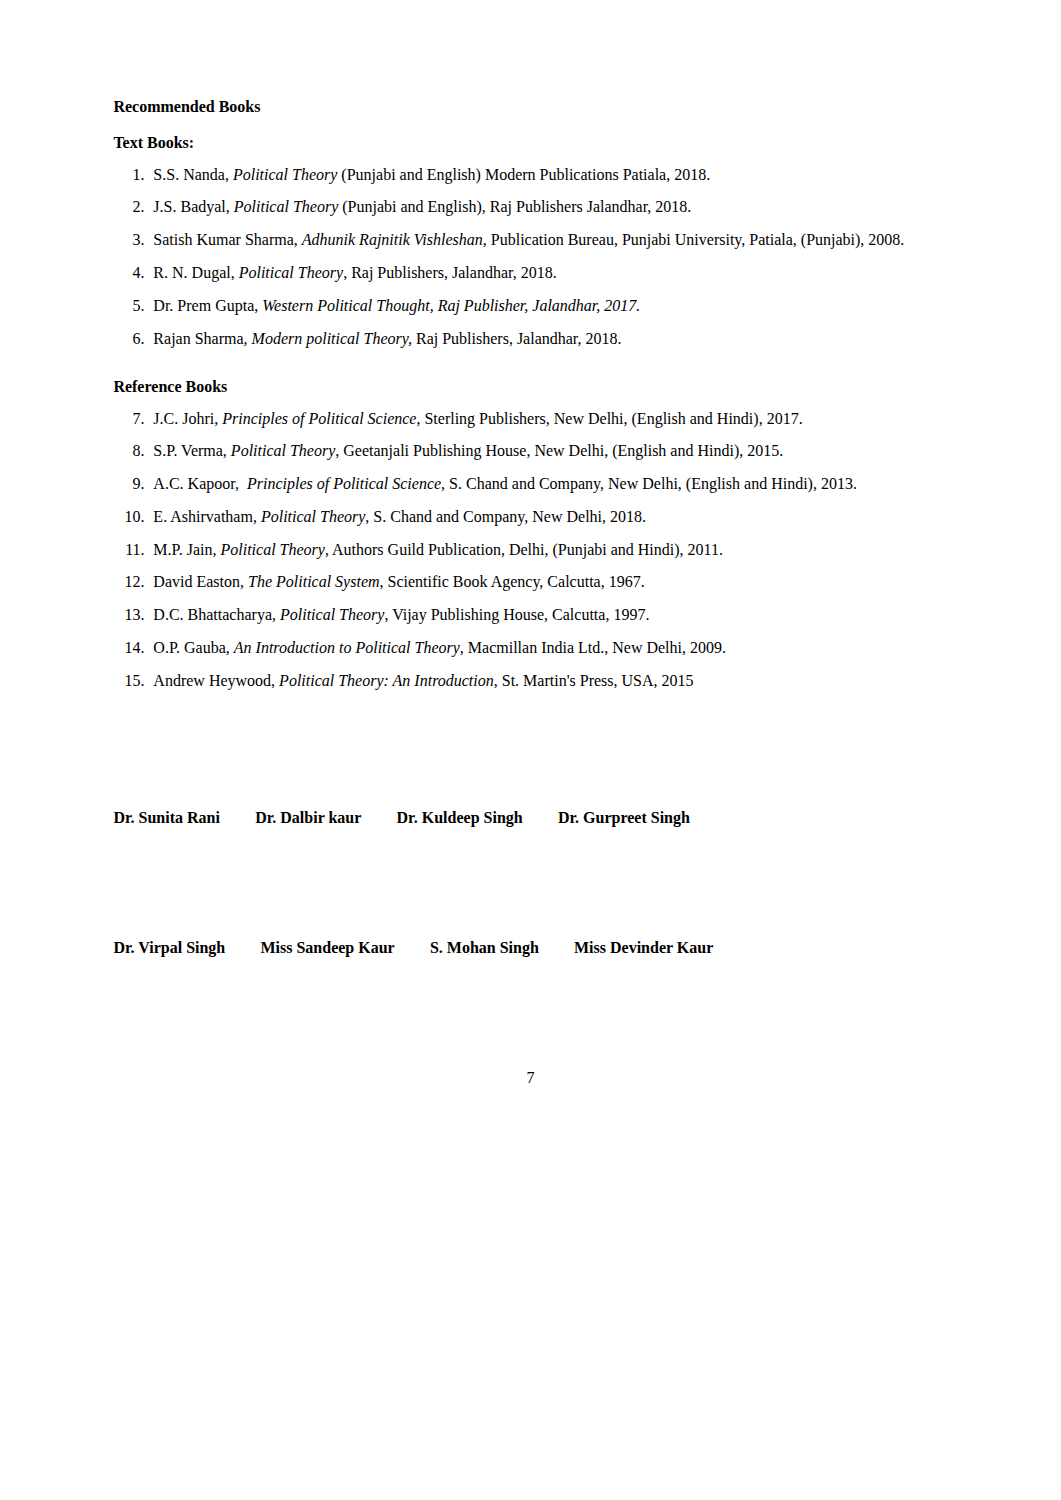Recommended Books
Text Books:
S.S. Nanda, Political Theory (Punjabi and English) Modern Publications Patiala, 2018.
J.S. Badyal, Political Theory (Punjabi and English), Raj Publishers Jalandhar, 2018.
Satish Kumar Sharma, Adhunik Rajnitik Vishleshan, Publication Bureau, Punjabi University, Patiala, (Punjabi), 2008.
R. N. Dugal, Political Theory, Raj Publishers, Jalandhar, 2018.
Dr. Prem Gupta, Western Political Thought, Raj Publisher, Jalandhar, 2017.
Rajan Sharma, Modern political Theory, Raj Publishers, Jalandhar, 2018.
Reference Books
J.C. Johri, Principles of Political Science, Sterling Publishers, New Delhi, (English and Hindi), 2017.
S.P. Verma, Political Theory, Geetanjali Publishing House, New Delhi, (English and Hindi), 2015.
A.C. Kapoor, Principles of Political Science, S. Chand and Company, New Delhi, (English and Hindi), 2013.
E. Ashirvatham, Political Theory, S. Chand and Company, New Delhi, 2018.
M.P. Jain, Political Theory, Authors Guild Publication, Delhi, (Punjabi and Hindi), 2011.
David Easton, The Political System, Scientific Book Agency, Calcutta, 1967.
D.C. Bhattacharya, Political Theory, Vijay Publishing House, Calcutta, 1997.
O.P. Gauba, An Introduction to Political Theory, Macmillan India Ltd., New Delhi, 2009.
Andrew Heywood, Political Theory: An Introduction, St. Martin's Press, USA, 2015
Dr. Sunita Rani Dr. Dalbir kaur Dr. Kuldeep Singh Dr. Gurpreet Singh
Dr. Virpal Singh Miss Sandeep Kaur S. Mohan Singh Miss Devinder Kaur
7